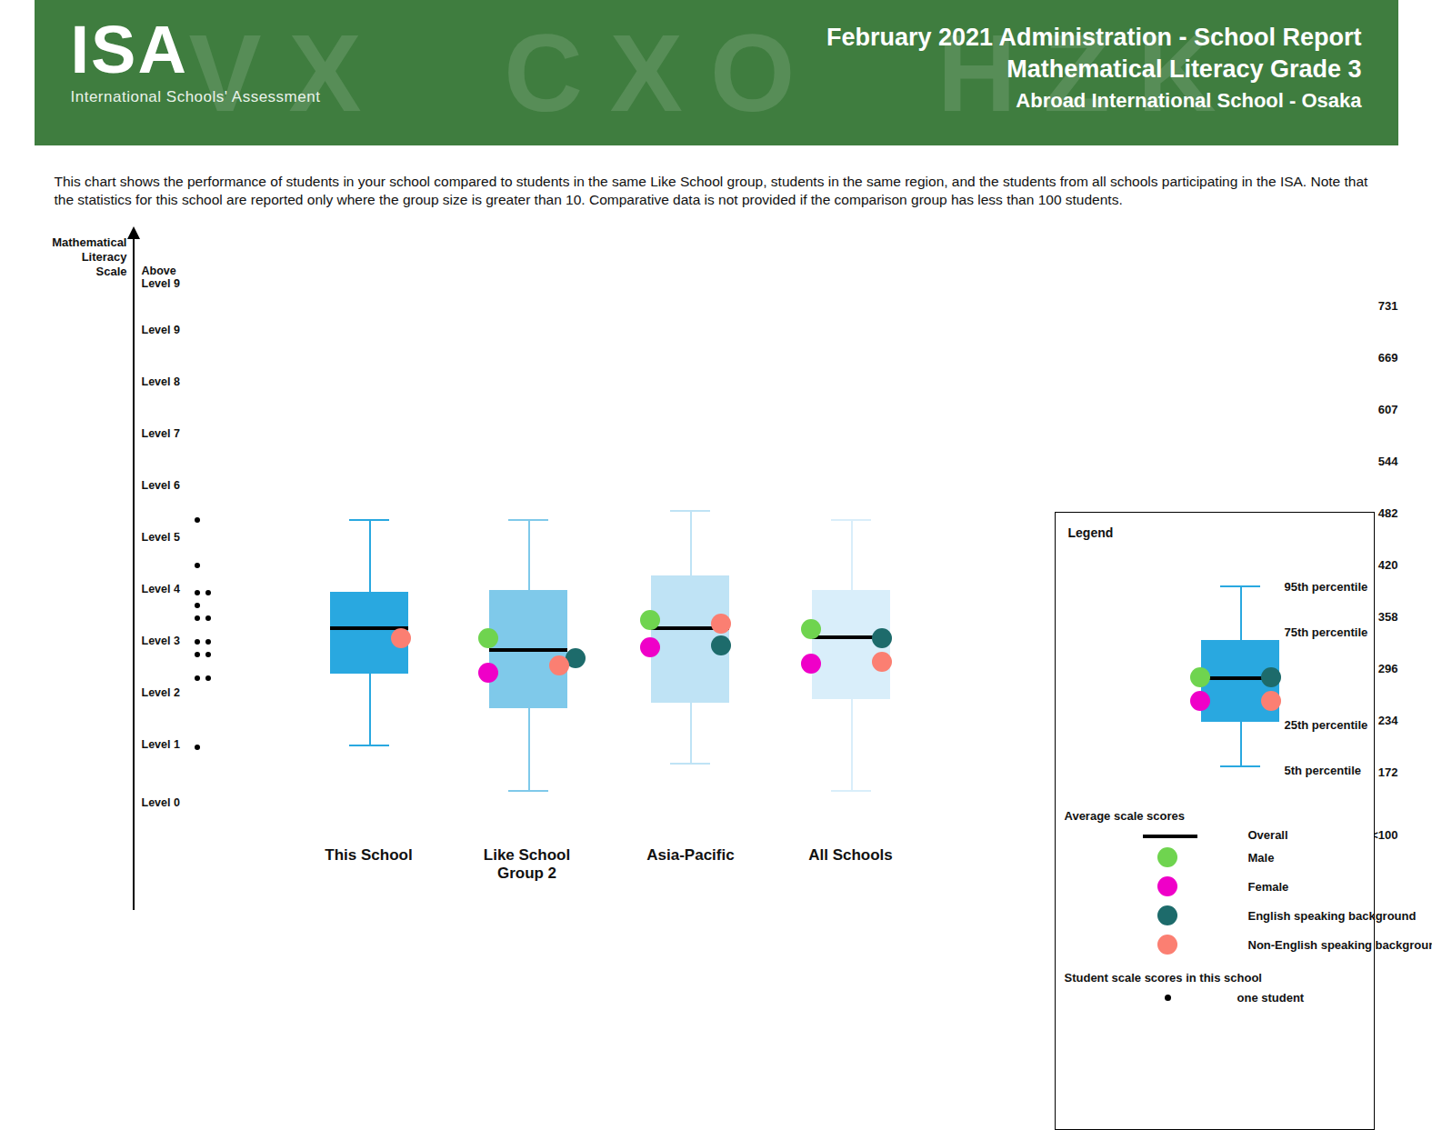VX CXO HZK
ISA
International Schools' Assessment
February 2021 Administration - School Report
Mathematical Literacy Grade 3
Abroad International School - Osaka
This chart shows the performance of students in your school compared to students in the same Like School group, students in the same region, and the students from all schools participating in the ISA. Note that the statistics for this school are reported only where the group size is greater than 10. Comparative data is not provided if the comparison group has less than 100 students.
Mathematical
Literacy
Scale
731
669
607
544
482
420
358
296
234
172
<100
Above
Level 9
Level 9
Level 8
Level 7
Level 6
Level 5
Level 4
Level 3
Level 2
Level 1
Level 0
This School
Like School
Group 2
Asia-Pacific
All Schools
Legend
95th percentile
75th percentile
25th percentile
5th percentile
Average scale scores
Overall
Male
Female
English speaking background
Non-English speaking background
Student scale scores in this school
one student